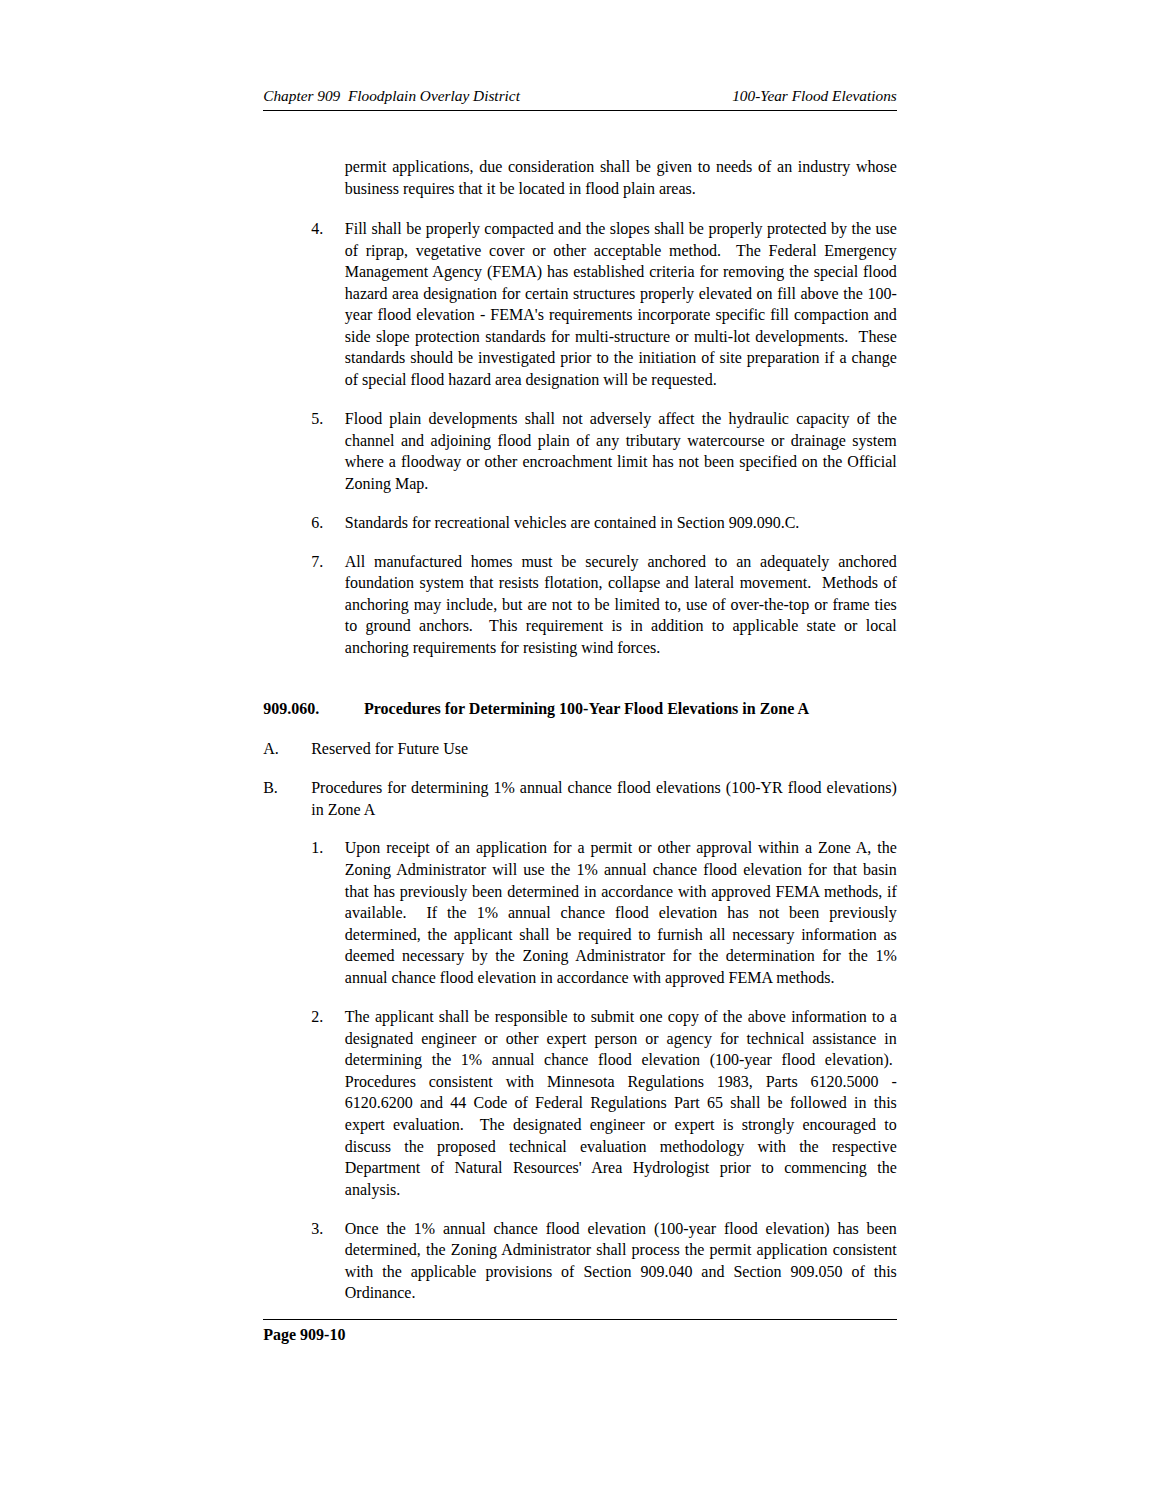Chapter 909 Floodplain Overlay District 100-Year Flood Elevations
permit applications, due consideration shall be given to needs of an industry whose business requires that it be located in flood plain areas.
4. Fill shall be properly compacted and the slopes shall be properly protected by the use of riprap, vegetative cover or other acceptable method. The Federal Emergency Management Agency (FEMA) has established criteria for removing the special flood hazard area designation for certain structures properly elevated on fill above the 100-year flood elevation - FEMA's requirements incorporate specific fill compaction and side slope protection standards for multi-structure or multi-lot developments. These standards should be investigated prior to the initiation of site preparation if a change of special flood hazard area designation will be requested.
5. Flood plain developments shall not adversely affect the hydraulic capacity of the channel and adjoining flood plain of any tributary watercourse or drainage system where a floodway or other encroachment limit has not been specified on the Official Zoning Map.
6. Standards for recreational vehicles are contained in Section 909.090.C.
7. All manufactured homes must be securely anchored to an adequately anchored foundation system that resists flotation, collapse and lateral movement. Methods of anchoring may include, but are not to be limited to, use of over-the-top or frame ties to ground anchors. This requirement is in addition to applicable state or local anchoring requirements for resisting wind forces.
909.060. Procedures for Determining 100-Year Flood Elevations in Zone A
A. Reserved for Future Use
B. Procedures for determining 1% annual chance flood elevations (100-YR flood elevations) in Zone A
1. Upon receipt of an application for a permit or other approval within a Zone A, the Zoning Administrator will use the 1% annual chance flood elevation for that basin that has previously been determined in accordance with approved FEMA methods, if available. If the 1% annual chance flood elevation has not been previously determined, the applicant shall be required to furnish all necessary information as deemed necessary by the Zoning Administrator for the determination for the 1% annual chance flood elevation in accordance with approved FEMA methods.
2. The applicant shall be responsible to submit one copy of the above information to a designated engineer or other expert person or agency for technical assistance in determining the 1% annual chance flood elevation (100-year flood elevation). Procedures consistent with Minnesota Regulations 1983, Parts 6120.5000 - 6120.6200 and 44 Code of Federal Regulations Part 65 shall be followed in this expert evaluation. The designated engineer or expert is strongly encouraged to discuss the proposed technical evaluation methodology with the respective Department of Natural Resources' Area Hydrologist prior to commencing the analysis.
3. Once the 1% annual chance flood elevation (100-year flood elevation) has been determined, the Zoning Administrator shall process the permit application consistent with the applicable provisions of Section 909.040 and Section 909.050 of this Ordinance.
Page 909-10